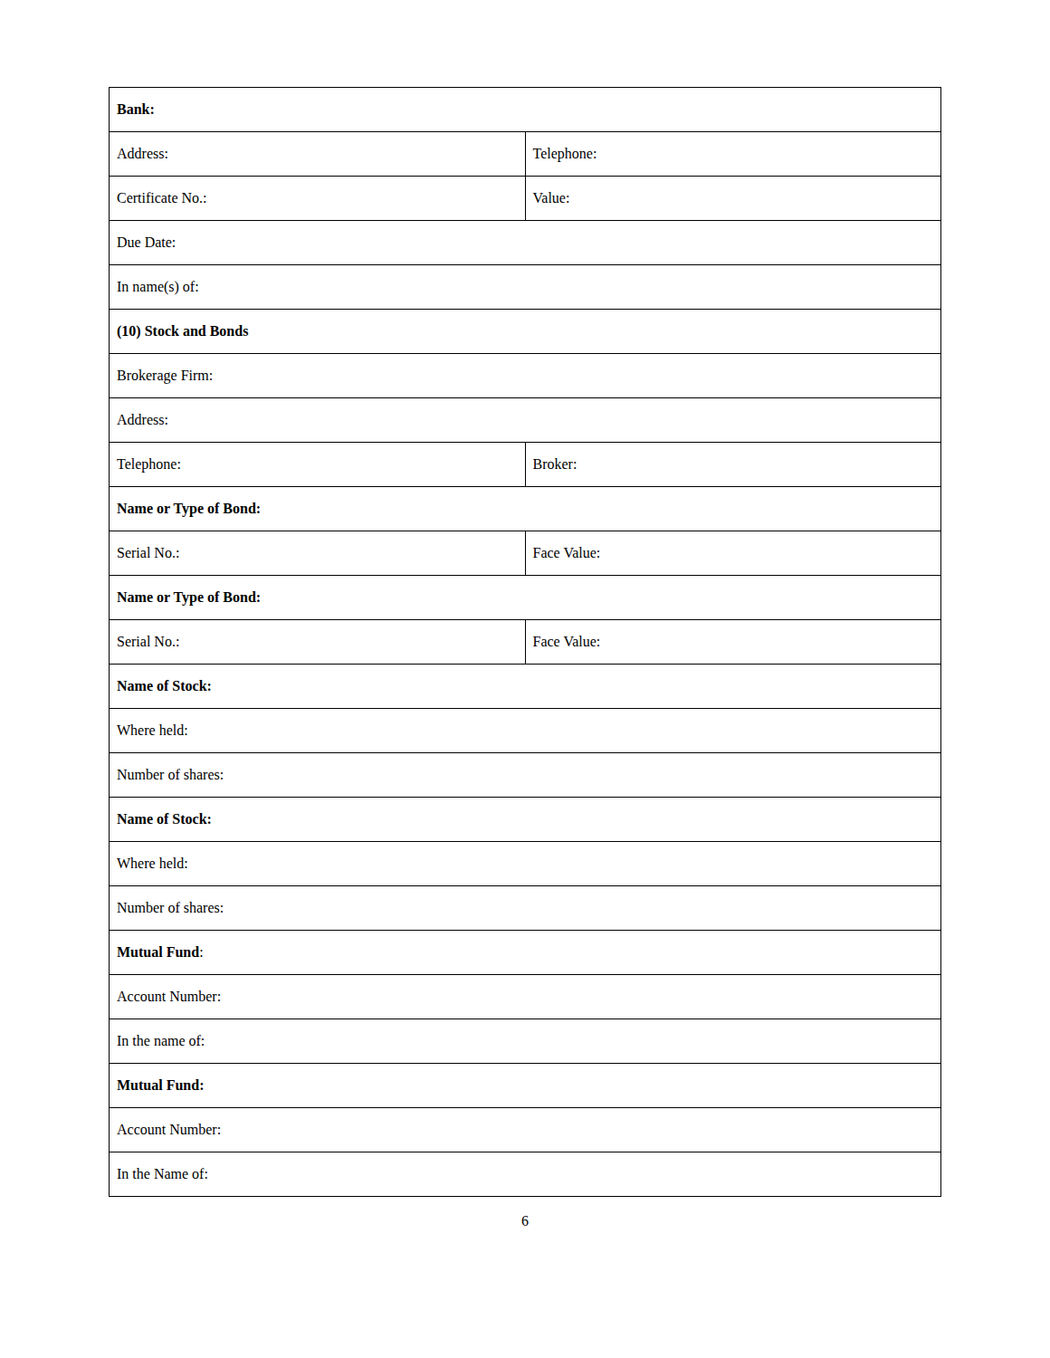| Bank: |
| Address: | Telephone: |
| Certificate No.: | Value: |
| Due Date: |
| In name(s) of: |
| (10) Stock and Bonds |
| Brokerage Firm: |
| Address: |
| Telephone: | Broker: |
| Name or Type of Bond: |
| Serial No.: | Face Value: |
| Name or Type of Bond: |
| Serial No.: | Face Value: |
| Name of Stock: |
| Where held: |
| Number of shares: |
| Name of Stock: |
| Where held: |
| Number of shares: |
| Mutual Fund : |
| Account Number: |
| In the name of: |
| Mutual Fund: |
| Account Number: |
| In the Name of: |
6